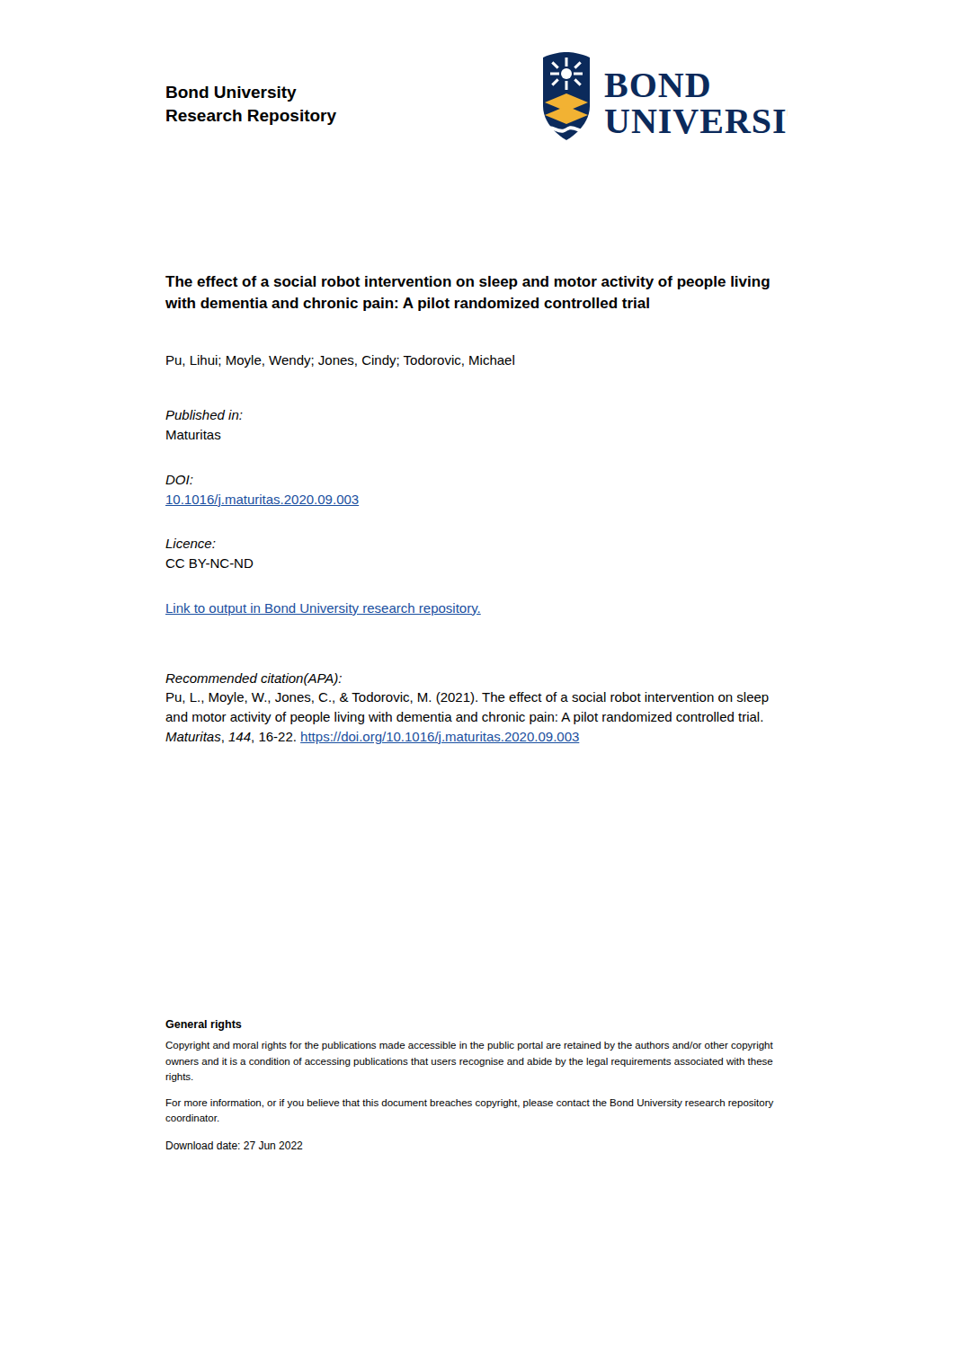Bond University Research Repository
Bond University crest and wordmark BOND UNIVERSITY
The effect of a social robot intervention on sleep and motor activity of people living with dementia and chronic pain: A pilot randomized controlled trial
Pu, Lihui; Moyle, Wendy; Jones, Cindy; Todorovic, Michael
Published in:
Maturitas
DOI:
10.1016/j.maturitas.2020.09.003
Licence:
CC BY-NC-ND
Link to output in Bond University research repository.
Recommended citation(APA):
Pu, L., Moyle, W., Jones, C., & Todorovic, M. (2021). The effect of a social robot intervention on sleep and motor activity of people living with dementia and chronic pain: A pilot randomized controlled trial. Maturitas, 144, 16-22. https://doi.org/10.1016/j.maturitas.2020.09.003
General rights
Copyright and moral rights for the publications made accessible in the public portal are retained by the authors and/or other copyright owners and it is a condition of accessing publications that users recognise and abide by the legal requirements associated with these rights.
For more information, or if you believe that this document breaches copyright, please contact the Bond University research repository coordinator.
Download date: 27 Jun 2022